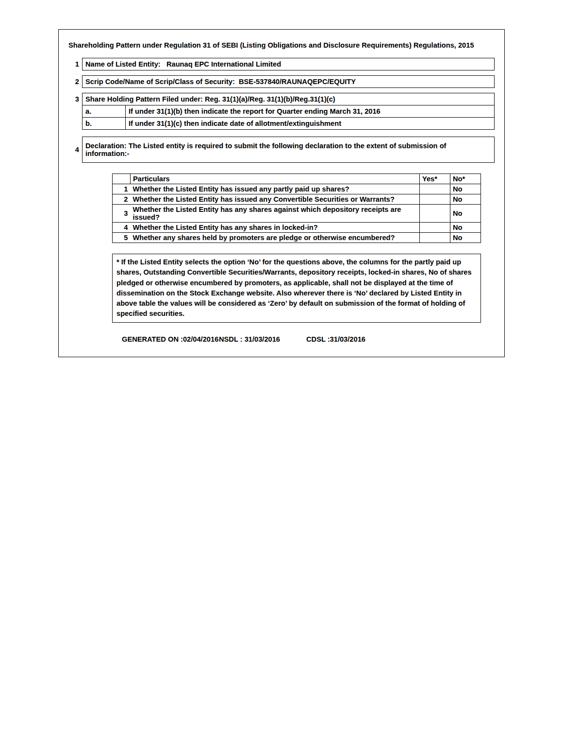Shareholding Pattern under Regulation 31 of SEBI (Listing Obligations and Disclosure Requirements) Regulations, 2015
1
Name of Listed Entity: Raunaq EPC International Limited
2
Scrip Code/Name of Scrip/Class of Security: BSE-537840/RAUNAQEPC/EQUITY
3
Share Holding Pattern Filed under: Reg. 31(1)(a)/Reg. 31(1)(b)/Reg.31(1)(c)
a.
If under 31(1)(b) then indicate the report for Quarter ending March 31, 2016
b.
If under 31(1)(c) then indicate date of allotment/extinguishment
4
Declaration: The Listed entity is required to submit the following declaration to the extent of submission of information:-
| | Particulars | Yes* | No* |
| 1 | Whether the Listed Entity has issued any partly paid up shares? | | No |
| 2 | Whether the Listed Entity has issued any Convertible Securities or Warrants? | | No |
| 3 | Whether the Listed Entity has any shares against which depository receipts are issued? | | No |
| 4 | Whether the Listed Entity has any shares in locked-in? | | No |
| 5 | Whether any shares held by promoters are pledge or otherwise encumbered? | | No |
* If the Listed Entity selects the option ‘No’ for the questions above, the columns for the partly paid up shares, Outstanding Convertible Securities/Warrants, depository receipts, locked-in shares, No of shares pledged or otherwise encumbered by promoters, as applicable, shall not be displayed at the time of dissemination on the Stock Exchange website. Also wherever there is ‘No’ declared by Listed Entity in above table the values will be considered as ‘Zero’ by default on submission of the format of holding of specified securities.
GENERATED ON :02/04/2016 NSDL : 31/03/2016 CDSL :31/03/2016